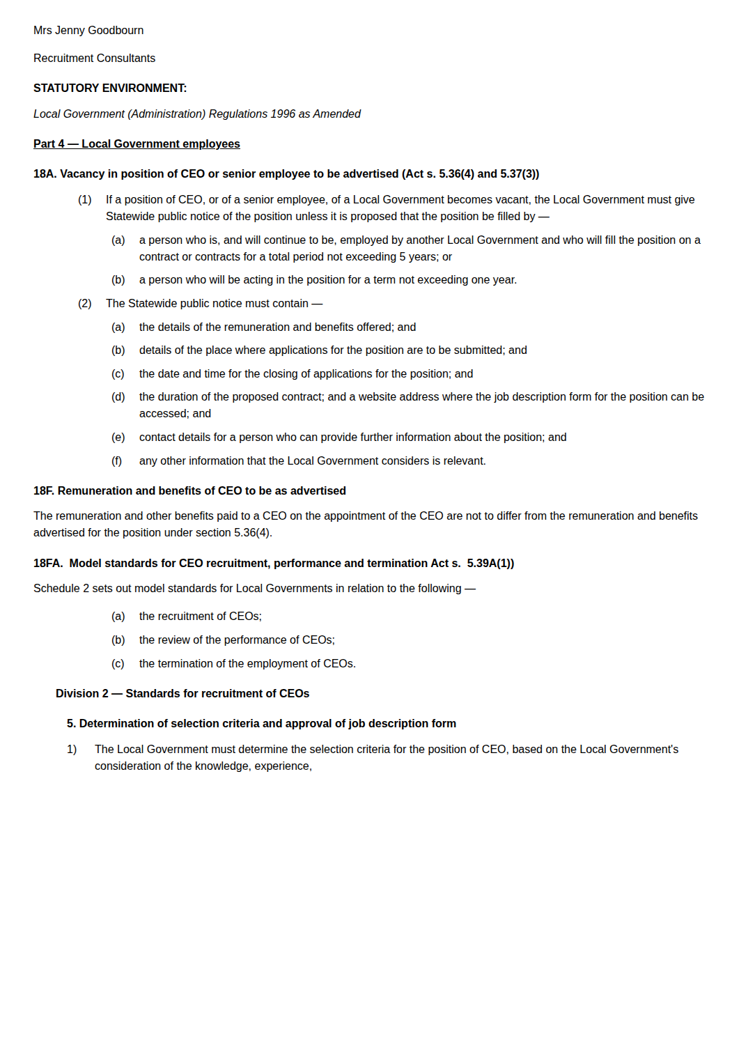Mrs Jenny Goodbourn
Recruitment Consultants
STATUTORY ENVIRONMENT:
Local Government (Administration) Regulations 1996 as Amended
Part 4 — Local Government employees
18A. Vacancy in position of CEO or senior employee to be advertised (Act s. 5.36(4) and 5.37(3))
(1)
If a position of CEO, or of a senior employee, of a Local Government becomes vacant, the Local Government must give Statewide public notice of the position unless it is proposed that the position be filled by —
(a)
a person who is, and will continue to be, employed by another Local Government and who will fill the position on a contract or contracts for a total period not exceeding 5 years; or
(b)
a person who will be acting in the position for a term not exceeding one year.
(2)
The Statewide public notice must contain —
(a)
the details of the remuneration and benefits offered; and
(b)
details of the place where applications for the position are to be submitted; and
(c)
the date and time for the closing of applications for the position; and
(d)
the duration of the proposed contract; and a website address where the job description form for the position can be accessed; and
(e)
contact details for a person who can provide further information about the position; and
(f)
any other information that the Local Government considers is relevant.
18F. Remuneration and benefits of CEO to be as advertised
The remuneration and other benefits paid to a CEO on the appointment of the CEO are not to differ from the remuneration and benefits advertised for the position under section 5.36(4).
18FA. Model standards for CEO recruitment, performance and termination Act s. 5.39A(1))
Schedule 2 sets out model standards for Local Governments in relation to the following —
(a)
the recruitment of CEOs;
(b)
the review of the performance of CEOs;
(c)
the termination of the employment of CEOs.
Division 2 — Standards for recruitment of CEOs
5. Determination of selection criteria and approval of job description form
1)
The Local Government must determine the selection criteria for the position of CEO, based on the Local Government's consideration of the knowledge, experience,